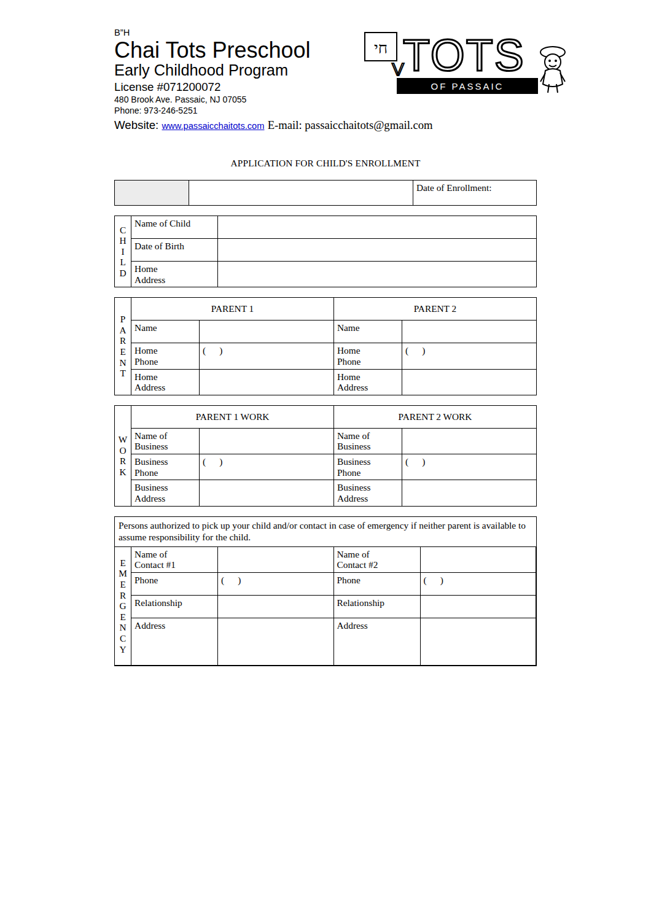B”H
Chai Tots Preschool
Early Childhood Program
License #071200072
480 Brook Ave. Passaic, NJ 07055
Phone: 973-246-5251
Website: www.passaicchaitots.com E-mail: passaicchaitots@gmail.com
חי TOTS V OF PASSAIC
APPLICATION FOR CHILD'S ENROLLMENT
| | | Date of Enrollment: |
| C H I L D | Name of Child | |
| Date of Birth | |
| Home Address | |
| P A R E N T | PARENT 1 | PARENT 2 |
| Name | | Name | |
| Home Phone | ( ) | Home Phone | ( ) |
| Home Address | | Home Address | |
| W O R K | PARENT 1 WORK | PARENT 2 WORK |
| Name of Business | | Name of Business | |
| Business Phone | ( ) | Business Phone | ( ) |
| Business Address | | Business Address | |
| Persons authorized to pick up your child and/or contact in case of emergency if neither parent is available to assume responsibility for the child. |
| E M E R G E N C Y | Name of Contact #1 | | Name of Contact #2 | |
| Phone | ( ) | Phone | ( ) |
| Relationship | | Relationship | |
| Address | | Address | |